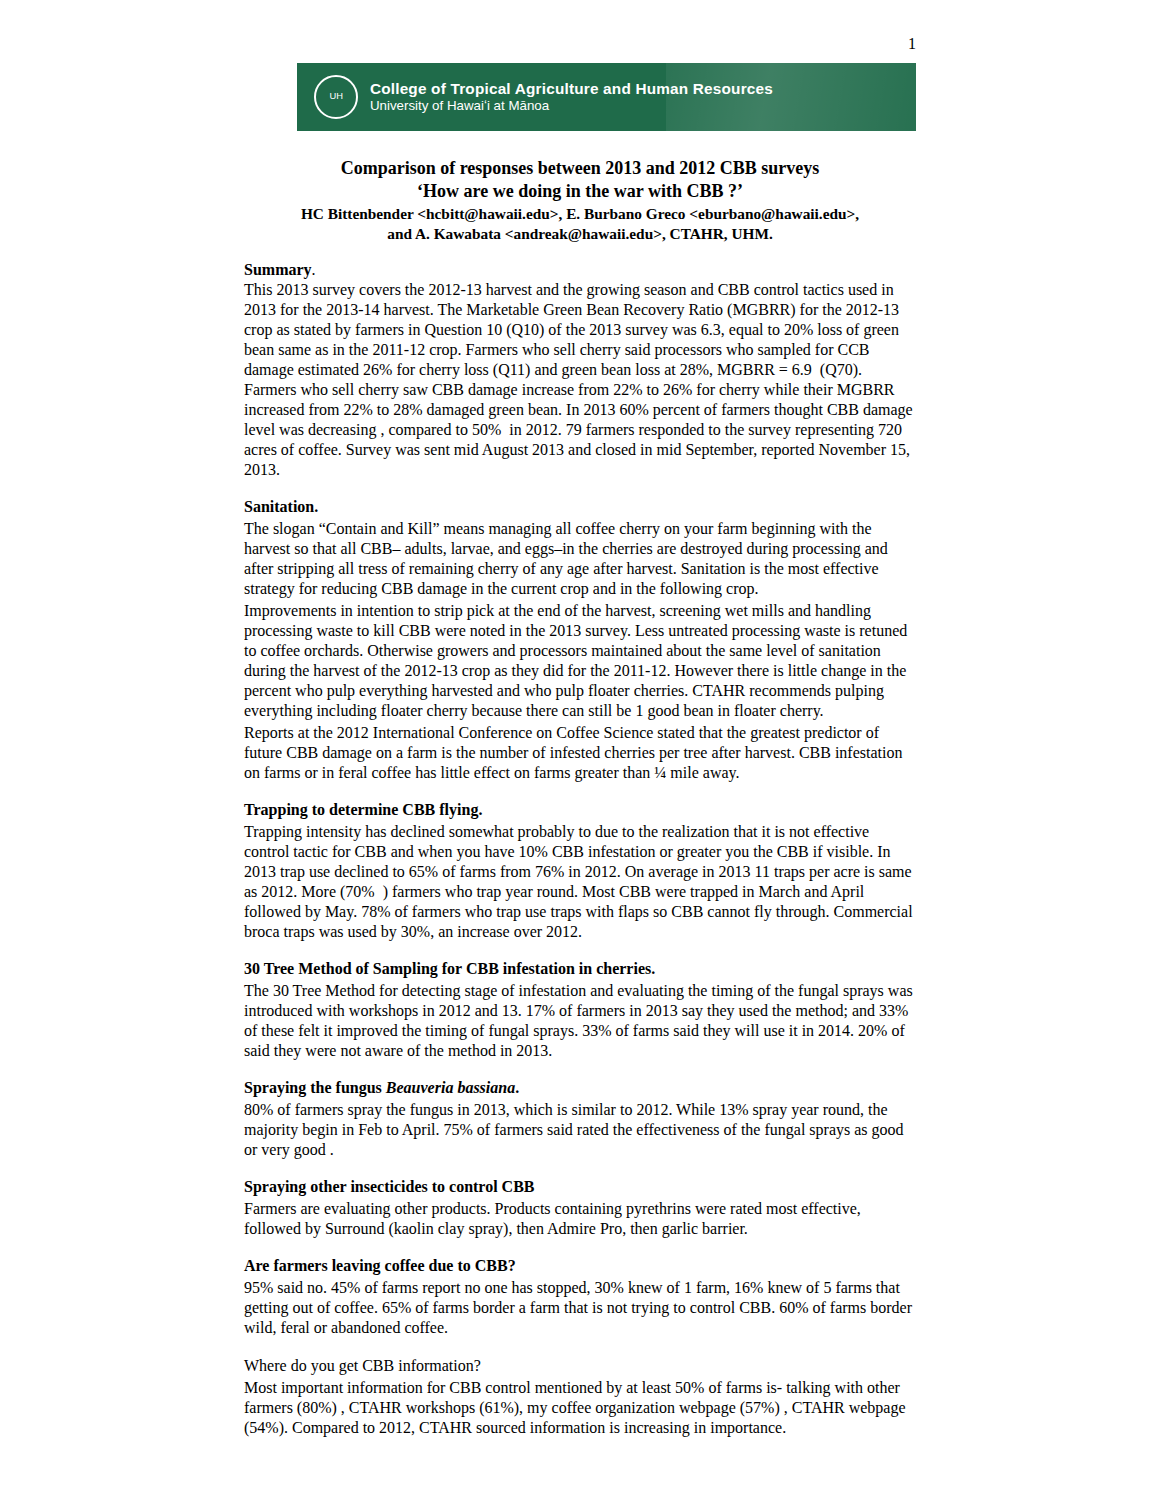1
UH
College of Tropical Agriculture and Human Resources
University of Hawaiʻi at Mānoa
Comparison of responses between 2013 and 2012 CBB surveys ‘How are we doing in the war with CBB ?’
HC Bittenbender <hcbitt@hawaii.edu>, E. Burbano Greco <eburbano@hawaii.edu>,
and A. Kawabata <andreak@hawaii.edu>, CTAHR, UHM.
Summary.
This 2013 survey covers the 2012-13 harvest and the growing season and CBB control tactics used in 2013 for the 2013-14 harvest. The Marketable Green Bean Recovery Ratio (MGBRR) for the 2012-13 crop as stated by farmers in Question 10 (Q10) of the 2013 survey was 6.3, equal to 20% loss of green bean same as in the 2011-12 crop. Farmers who sell cherry said processors who sampled for CCB damage estimated 26% for cherry loss (Q11) and green bean loss at 28%, MGBRR = 6.9 (Q70). Farmers who sell cherry saw CBB damage increase from 22% to 26% for cherry while their MGBRR increased from 22% to 28% damaged green bean. In 2013 60% percent of farmers thought CBB damage level was decreasing , compared to 50% in 2012. 79 farmers responded to the survey representing 720 acres of coffee. Survey was sent mid August 2013 and closed in mid September, reported November 15, 2013.
Sanitation.
The slogan “Contain and Kill” means managing all coffee cherry on your farm beginning with the harvest so that all CBB– adults, larvae, and eggs–in the cherries are destroyed during processing and after stripping all tress of remaining cherry of any age after harvest. Sanitation is the most effective strategy for reducing CBB damage in the current crop and in the following crop.
Improvements in intention to strip pick at the end of the harvest, screening wet mills and handling processing waste to kill CBB were noted in the 2013 survey. Less untreated processing waste is retuned to coffee orchards. Otherwise growers and processors maintained about the same level of sanitation during the harvest of the 2012-13 crop as they did for the 2011-12. However there is little change in the percent who pulp everything harvested and who pulp floater cherries. CTAHR recommends pulping everything including floater cherry because there can still be 1 good bean in floater cherry.
Reports at the 2012 International Conference on Coffee Science stated that the greatest predictor of future CBB damage on a farm is the number of infested cherries per tree after harvest. CBB infestation on farms or in feral coffee has little effect on farms greater than ¼ mile away.
Trapping to determine CBB flying.
Trapping intensity has declined somewhat probably to due to the realization that it is not effective control tactic for CBB and when you have 10% CBB infestation or greater you the CBB if visible. In 2013 trap use declined to 65% of farms from 76% in 2012. On average in 2013 11 traps per acre is same as 2012. More (70% ) farmers who trap year round. Most CBB were trapped in March and April followed by May. 78% of farmers who trap use traps with flaps so CBB cannot fly through. Commercial broca traps was used by 30%, an increase over 2012.
30 Tree Method of Sampling for CBB infestation in cherries.
The 30 Tree Method for detecting stage of infestation and evaluating the timing of the fungal sprays was introduced with workshops in 2012 and 13. 17% of farmers in 2013 say they used the method; and 33% of these felt it improved the timing of fungal sprays. 33% of farms said they will use it in 2014. 20% of said they were not aware of the method in 2013.
Spraying the fungus Beauveria bassiana.
80% of farmers spray the fungus in 2013, which is similar to 2012. While 13% spray year round, the majority begin in Feb to April. 75% of farmers said rated the effectiveness of the fungal sprays as good or very good .
Spraying other insecticides to control CBB
Farmers are evaluating other products. Products containing pyrethrins were rated most effective, followed by Surround (kaolin clay spray), then Admire Pro, then garlic barrier.
Are farmers leaving coffee due to CBB?
95% said no. 45% of farms report no one has stopped, 30% knew of 1 farm, 16% knew of 5 farms that getting out of coffee. 65% of farms border a farm that is not trying to control CBB. 60% of farms border wild, feral or abandoned coffee.
Where do you get CBB information?
Most important information for CBB control mentioned by at least 50% of farms is- talking with other farmers (80%) , CTAHR workshops (61%), my coffee organization webpage (57%) , CTAHR webpage (54%). Compared to 2012, CTAHR sourced information is increasing in importance.